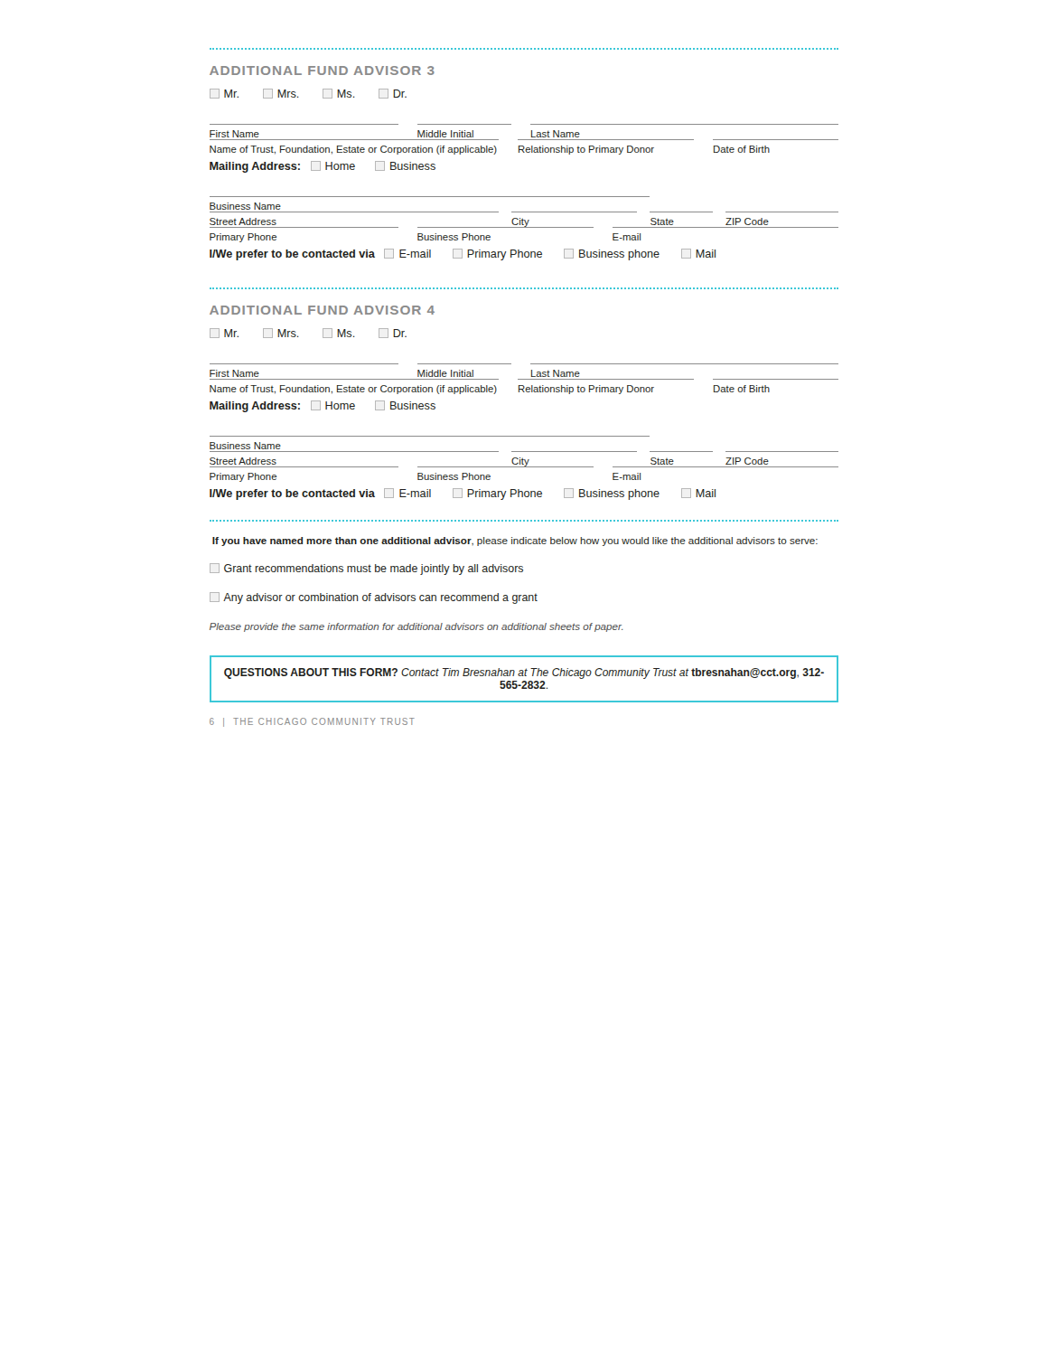ADDITIONAL FUND ADVISOR 3
Mr. Mrs. Ms. Dr.
| First Name | | Middle Initial | | Last Name |
| Name of Trust, Foundation, Estate or Corporation (if applicable) | | Relationship to Primary Donor | | Date of Birth |
Mailing Address: Home Business
| Business Name | |
| Street Address | | City | | State | | ZIP Code |
| Primary Phone | | Business Phone | | E-mail |
I/We prefer to be contacted via E-mail Primary Phone Business phone Mail
ADDITIONAL FUND ADVISOR 4
Mr. Mrs. Ms. Dr.
| First Name | | Middle Initial | | Last Name |
| Name of Trust, Foundation, Estate or Corporation (if applicable) | | Relationship to Primary Donor | | Date of Birth |
Mailing Address: Home Business
| Business Name | |
| Street Address | | City | | State | | ZIP Code |
| Primary Phone | | Business Phone | | E-mail |
I/We prefer to be contacted via E-mail Primary Phone Business phone Mail
If you have named more than one additional advisor, please indicate below how you would like the additional advisors to serve:
Grant recommendations must be made jointly by all advisors
Any advisor or combination of advisors can recommend a grant
Please provide the same information for additional advisors on additional sheets of paper.
QUESTIONS ABOUT THIS FORM? Contact Tim Bresnahan at The Chicago Community Trust at tbresnahan@cct.org, 312-565-2832.
6 | THE CHICAGO COMMUNITY TRUST